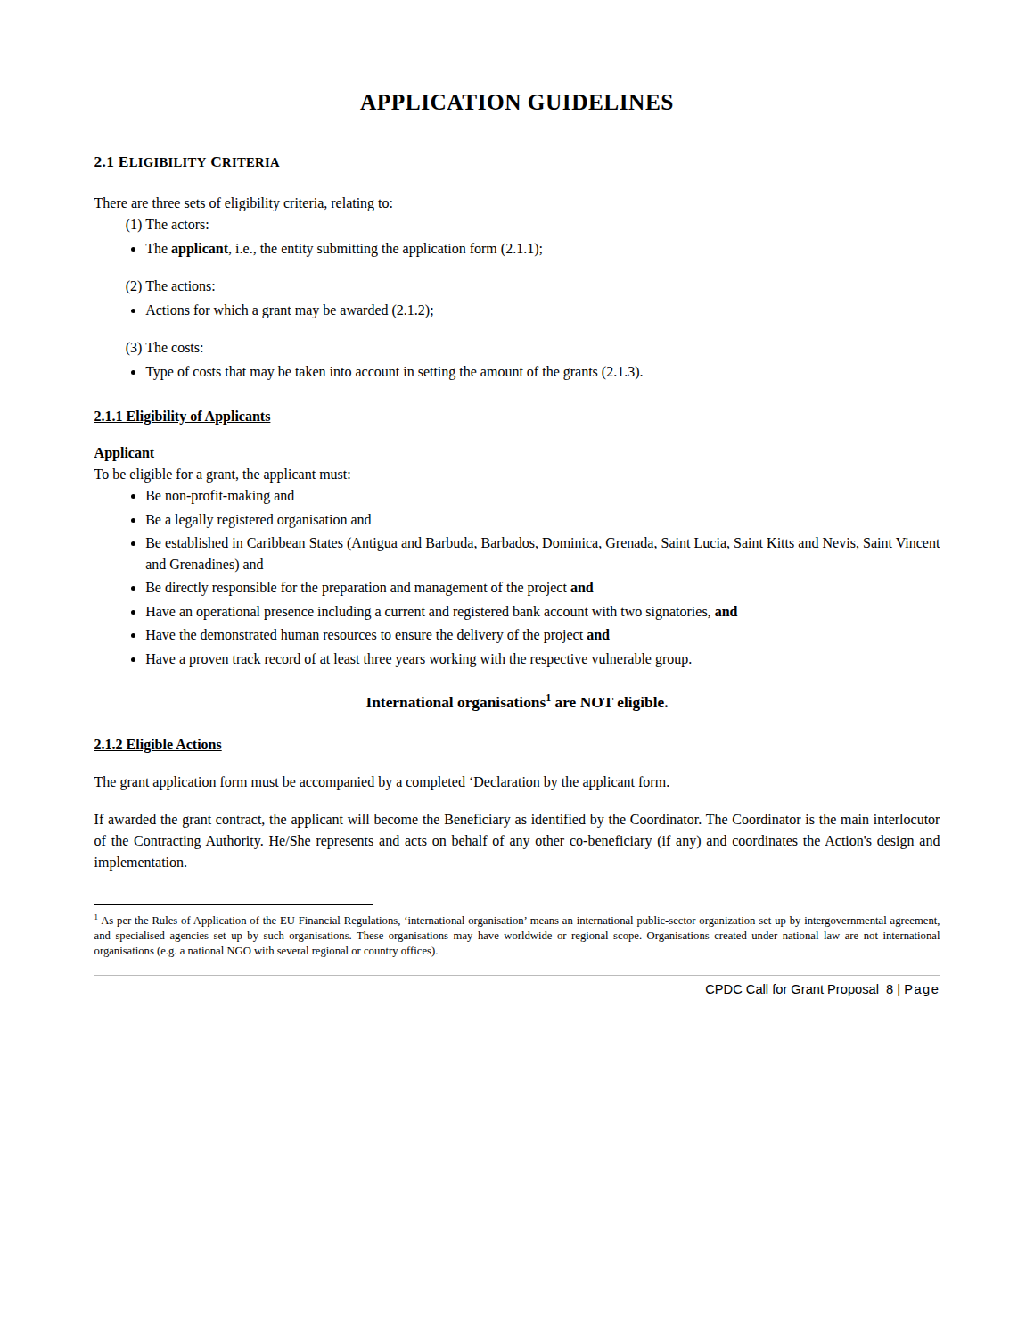APPLICATION GUIDELINES
2.1 ELIGIBILITY CRITERIA
There are three sets of eligibility criteria, relating to:
(1) The actors:
The applicant, i.e., the entity submitting the application form (2.1.1);
(2) The actions:
Actions for which a grant may be awarded (2.1.2);
(3) The costs:
Type of costs that may be taken into account in setting the amount of the grants (2.1.3).
2.1.1 Eligibility of Applicants
Applicant
To be eligible for a grant, the applicant must:
Be non-profit-making and
Be a legally registered organisation and
Be established in Caribbean States (Antigua and Barbuda, Barbados, Dominica, Grenada, Saint Lucia, Saint Kitts and Nevis, Saint Vincent and Grenadines) and
Be directly responsible for the preparation and management of the project and
Have an operational presence including a current and registered bank account with two signatories, and
Have the demonstrated human resources to ensure the delivery of the project and
Have a proven track record of at least three years working with the respective vulnerable group.
International organisations1 are NOT eligible.
2.1.2 Eligible Actions
The grant application form must be accompanied by a completed ‘Declaration by the applicant form.
If awarded the grant contract, the applicant will become the Beneficiary as identified by the Coordinator. The Coordinator is the main interlocutor of the Contracting Authority. He/She represents and acts on behalf of any other co-beneficiary (if any) and coordinates the Action's design and implementation.
1 As per the Rules of Application of the EU Financial Regulations, ‘international organisation’ means an international public-sector organization set up by intergovernmental agreement, and specialised agencies set up by such organisations. These organisations may have worldwide or regional scope. Organisations created under national law are not international organisations (e.g. a national NGO with several regional or country offices).
CPDC Call for Grant Proposal 8 | Page